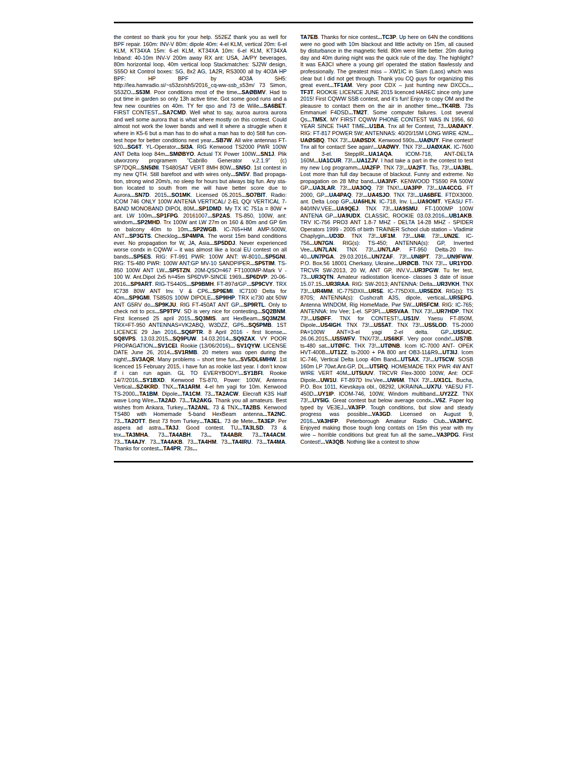the contest so thank you for your help. S52EZ thank you as well for BPF repair. 160m: INV-V 80m: dipole 40m: 4-el KLM, vertical 20m: 6-el KLM, KT34XA 15m: 6-el KLM, KT34XA 10m: 6-el KLM, KT34XA Inband: 40-10m INV-V 200m away RX ant: USA, JA/PY beverages, 80m horizontal loop, 40m vertical loop Stackmatches: SJ2W design, S55O kit Control boxes: SG, 8x2 AG, 1A2R, RS3000 all by 4O3A HP BPF: HP BPF by 4O3A SH5: http://lea.hamradio.si/~s53zo/sh5/2016_cq-ww-ssb_s53m/ 73 Simon, S53ZO...S53M. Poor conditions most of the time...SAØBMV. Had to put time in garden so only 13h active time. Got some good runs and a few new countries on 40m. TY fer qso and 73 de Wille...SA6BET. FIRST CONTEST...SA7CMD. Well what to say, auroa aurora aurora and well some aurora that is what where mostly on this contest. Could almost not work the lower bands and well it where a struggle when it where in K5-6 but a man has to do what a man has to do) Still fun contest hope for better conditions next year...SB7W. All wire antennas FT-920...SG6T. YL-Operator...SI3A. RIG Kenwood TS2000 PWR 100W ANT Delta loop 84m...SMØBYO. Actual TX Power 100W...SN1J. Plik utworzony programem “Cabrillo Generator v.2.1.9” (c) SP7DQR...SN5ØII. TS480SAT VERT 8MH 80W...SN5O. 1st contest in my new QTH. Still barefoot and with wires only...SN5V. Bad propagation, strong wind 20m/s, no sleep for hours but always big fun. Any station located to south from me will have better score due to Aurora...SN7D. 2015...SO1MK. Licensed 05.2015...SO7BIT. Radio: ICOM 746 ONLY 100W ANTENA VERTICAL/ 2-EL QQ/ VERTICAL 7-BAND MONOBAND DIPOL 80M...SP1DMD. My TX IC 751a = 80W + ant. LW 100m...SP1FPG. 20161007...SP2AS. TS-850, 100W, ant: windom...SP2MHD. Trx 100W ant LW 27m on 160 & 80m and GP 6m on balcony 40m to 10m...SP2WGB. IC-765+HM AMP-500W, ANT...SP3GTS. Checklog...SP4MPA. The worst 15m band conditions ever. No propagation for W, JA, Asia...SP5DDJ. Never experienced worse condx in CQWW – it was almost like a local EU contest on all bands...SP5ES. RIG: FT-991 PWR: 100W ANT: W-8010...SP5GNI. RIG: TS-480 PWR: 100W ANT:GP MV-10 SANDPIPER...SP5TIM. TS-850 100W ANT LW...SP5TZN. 20M-QSO=467 FT1000MP-Mark V - 100 W. Ant.Dipol 2x5 h=45m SP6DVP-SINCE 1969...SP6DVP. 20-06-2016...SP9ART. RIG-TS440S...SP9BMH. FT-897d/GP...SP9CVY. TRX IC738 80W ANT Inv. V & CP6...SP9EMI. IC7100 Delta for 40m...SP9GMI. TS850S 100W DIPOLE...SP9IHP. TRX ic730 abt 50W ANT G5RV do...SP9KJU. RIG FT-450AT ANT GP...SP9RTL. Only to check not to pcs...SP9TPV. SD is very nice for contesting...SQ2BNM. First licensed 25 april 2015...SQ3MIS. ant HexBeam...SQ3MZM. TRX=FT-950 ANTENNAS=VK2ABQ, W3DZZ, GP5...SQ5PMB. 1ST LICENCE 29 Jan 2016...SQ6PTR. 8 April 2016 - first license... SQ8VPS. 13.03.2015...SQ9PUW. 14.03.2014...SQ9ZAX. VY POOR PROPAGATION...SV1CEI. Rookie (13/06/2016)... SV1QYW. LICENSE DATE June 26, 2014...SV1RMB. 20 meters was open during the night!...SV3AQR. Many problems – short time fun...SV5/DL6MHW. 1st licenced 15 February 2015, i have fun as rookie last year. I don’t know if i can run again. GL TO EVERYBODY!...SY1BFI. Rookie 14/7/2016...SY1BXD. Kenwood TS-870, Power: 100W, Antenna Vertical...SZ4KRD. TNX...TA1ARM. 4-el hm yagi for 10m. Kenwood TS-2000...TA1BM. Dipole...TA1CM. 73...TA2ACW. Elecraft K3S Half wave Long Wire...TA2AD. 73...TA2AKG. Thank you all amateurs. Best wishes from Ankara, Turkey...TA2ANL. 73 & TNX...TA2BS. Kenwood TS480 with Homemade 5-band HexBeam antenna...TA2NC. 73...TA2OTT. Best 73 from Turkey...TA3EL. 73 de Mete...TA3EP. Per aspera ad astra...TA3J. Good contest. TU...TA3LSD. 73 & tnx...TA3MHA. 73...TA4ABH. 73... TA4ABR. 73...TA4ACM. 73...TA4AJY. 73...TA4AKB. 73...TA4HM. 73...TA4IRU. 73...TA4MA. Thanks for contest...TA4PR. 73s...
TA7EB. Thanks for nice contest...TC3P. Up here on 64N the conditions were no good with 10m blackout and little activity on 15m, all caused by disturbance in the magnetic field. 80m were little better. 20m during day and 40m during night was the quick rule of the day. The highlight? It was EA3CI where a young girl operated the station flawlessly and professionally. The greatest miss – XW1IC in Siam (Laos) which was clear but I did not get through. Thank you CQ guys for organizing this great event...TF1AM. Very poor CDX – just hunting new DXCCs... TF3T. ROOKIE LICENCE JUNE 2015 licenced HAREC since only june 2015! First CQWW SSB contest, and it’s fun! Enjoy to copy OM and the pleausre to contact them on the air in another time...TK4RB. 73s Emmanuel F4DSD...TM2T. Some computer failures. Lost several Qs...TM5X. MY FIRST CQWW PHONE CONTEST WAS IN 1956, 60 YEAR SINCE THAT TIME...U1BA. Tnx all fer Contest, 73...UAØAKY. RIG: FT-817 POWER 5W; ANTENNAS: 40/20/15M LONG WIRE 42M... UAØSBQ. TNX 73!...UAØSDX. Kenwood 590s...UAØUY. Fine contest! Tnx all for contact! See again!...UAØWY. TNX 73!...UAØXAK. IC-7600 and 3-el. SteppIR...UA1AQA. ICOM-718, ANT-DELTA 160M...UA1CUR. 73!...UA1ZJV. I had take a part in the contest to test my new Log programm...UA2FP. TNX 73!...UA2FT. Tks, 73!...UA3BL. Lost more than full day because of blackout. Funny and extreme. No propagation on 28 Mhz band...UA3IVF. KENWOOD TS590 PA 500W GP...UA3LAR. 73!...UA3OQ. 73! TNX!...UA3PP. 73!...UA4CCG. FT 2000, GP...UA4PAQ. 73!...UA4SJO. TNX 73!...UA6BFE. FTDX3000. ant. Delta Loop GP...UA6HLN. IC-718, Inv. L...UA9OMT. YEASU FT-840/INV.VEE...UA9QEJ. TNX 73!...UA9SMU. FT-1000MP 100W ANTENA GP...UA9UDX. CLASSIC, ROOKIE 03.03.2016...UB1AKB. TRV IC-756 PRO3 ANT 1.8-7 MHZ - DELTA 14-28 MHZ - SPIDER Operators 1999 - 2005 of birth TRAINER School club station – Vladimir Chaplygin...UD3D. TNX 73!...UF1M. 73!...UI4I. 73!...UN2E. IC-756...UN7GN. RIG(s): TS-450; ANTENNA(s): GP, Inverted Vee...UN7LAN. TNX 73!...UN7LAP. FT-950 Delta-20 Inv-40...UN7PGA. 29.03.2016...UN7ZAF. 73!...UN8PT. 73!...UN9FWW. P.O. Box.56 18001 Cherkasy, Ukraine...URØCB. TNX 73!... UR1YDD. TRCVR SW-2013, 20 W, ANT GP, INV.V...UR3PGW. Tu fer test, 73...UR3QTN. Amateur radiostation licence- classes 3 date of issue 15.07.15...UR3RAA. RIG: SW-2013; ANTENNA: Delta...UR3VKH. TNX 73!...UR4MM. IC-775DXII...UR5E. IC-775DXII...UR5EDX. RIG(s): TS 870S; ANTENNA(s): Cushcraft A3S, dipole, vertical...UR5EPG. Antenna WINDOM, Rig HomeMade, Pwr 5W...UR5FCM. RIG: IC-765; ANTENNA: Inv Vee; 1-el. SP3PL...UR5VAA. TNX 73!...UR7HDP. TNX 73!...USØFF. TNX for CONTEST!...US1IV. Yaesu FT-850M, Dipole...US4IGH. TNX 73!...US5AT. TNX 73!...US5LOD. TS-2000 PA=100W ANT=3-el yagi 2-el delta. GP...US5UC. 26.06.2015...US5WFV. TNX/73!...US6IKF. Very poor condx!...US7IB. ts-480 sat...UTØFC. THX 73!...UTØNB. Icom IC-7000 ANT- OPEK HVT-400B...UT1ZZ. ts-2000 + PA 800 ant OB3-11&R9...UT3IJ. Icom IC-746, Vertical Delta Loop 40m Band...UT5AX. 73!...UT5CW. SOSB 160m LP 70wt.Ant-GP, DL...UT5RQ. HOMEMADE TRX PWR 4W ANT WIRE VERT 40M...UT5UUV. TRCVR Flex-3000 100W, Ant: OCF Dipole...UW1U. FT-897D Inv.Vee...UW6M. TNX 73!...UX1CL. Bucha, P.O. Box 1011, Kievskaya obl., 08292, UKRAINA...UX7U. YAESU FT-450D...UY1IP. ICOM-746, 100W, Windom multiband...UY2ZZ. TNX 73!...UY5IG. Great contest but below average condx...V6Z. Paper log typed by VE3EJ...VA3FP. Tough conditions, but slow and steady progress was possible...VA3GD. Licensed on August 9, 2016...VA3HFP. Peterborough Amateur Radio Club...VA3MYC. Enjoyed making those tough long contats on 15m this year with my wire – horrible conditions but great fun all the same...VA3PDG. First Contest!...VA3QB. Nothing like a contest to show